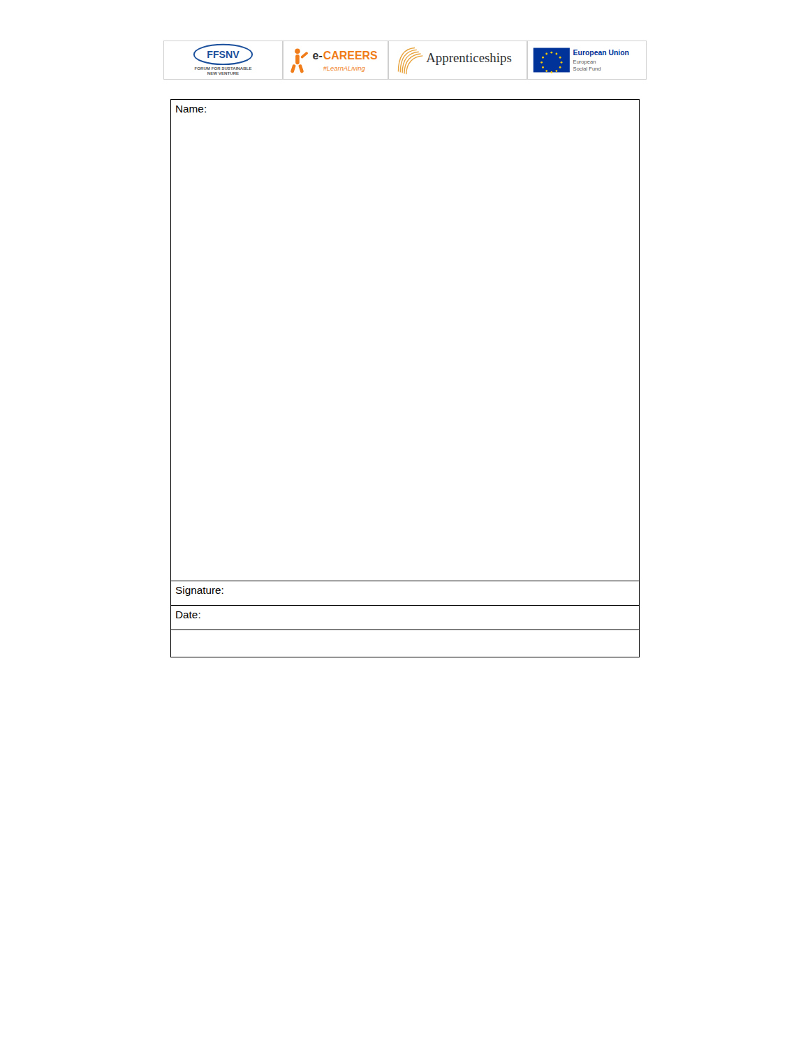| Name: |
| Signature: |
| Date: |